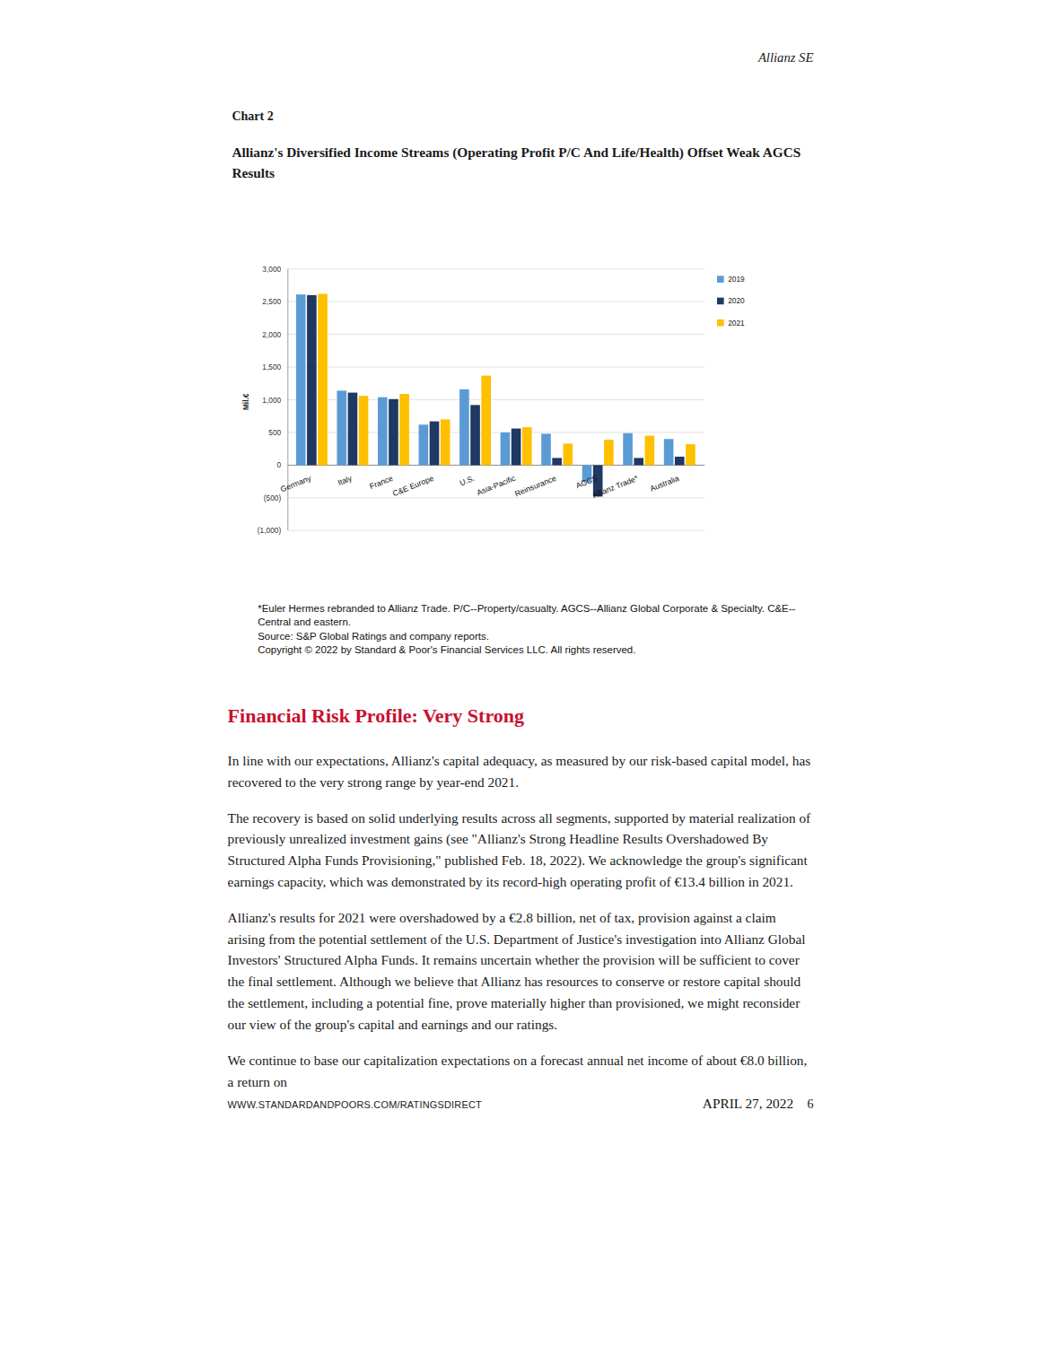Allianz SE
Chart 2
Allianz's Diversified Income Streams (Operating Profit P/C And Life/Health) Offset Weak AGCS Results
3,000 2,500 2,000 1,500 1,000 500 0 (500) (1,000) Mil.€ 2019 2020 2021 Germany Italy France C&E Europe U.S. Asia-Pacific Reinsurance AGCS Allianz Trade* Australia
*Euler Hermes rebranded to Allianz Trade. P/C--Property/casualty. AGCS--Allianz Global Corporate & Specialty. C&E--Central and eastern.
Source: S&P Global Ratings and company reports.
Copyright © 2022 by Standard & Poor's Financial Services LLC. All rights reserved.
Financial Risk Profile: Very Strong
In line with our expectations, Allianz's capital adequacy, as measured by our risk-based capital model, has recovered to the very strong range by year-end 2021.
The recovery is based on solid underlying results across all segments, supported by material realization of previously unrealized investment gains (see "Allianz's Strong Headline Results Overshadowed By Structured Alpha Funds Provisioning," published Feb. 18, 2022). We acknowledge the group's significant earnings capacity, which was demonstrated by its record-high operating profit of €13.4 billion in 2021.
Allianz's results for 2021 were overshadowed by a €2.8 billion, net of tax, provision against a claim arising from the potential settlement of the U.S. Department of Justice's investigation into Allianz Global Investors' Structured Alpha Funds. It remains uncertain whether the provision will be sufficient to cover the final settlement. Although we believe that Allianz has resources to conserve or restore capital should the settlement, including a potential fine, prove materially higher than provisioned, we might reconsider our view of the group's capital and earnings and our ratings.
We continue to base our capitalization expectations on a forecast annual net income of about €8.0 billion, a return on
WWW.STANDARDANDPOORS.COM/RATINGSDIRECT
APRIL 27, 2022 6